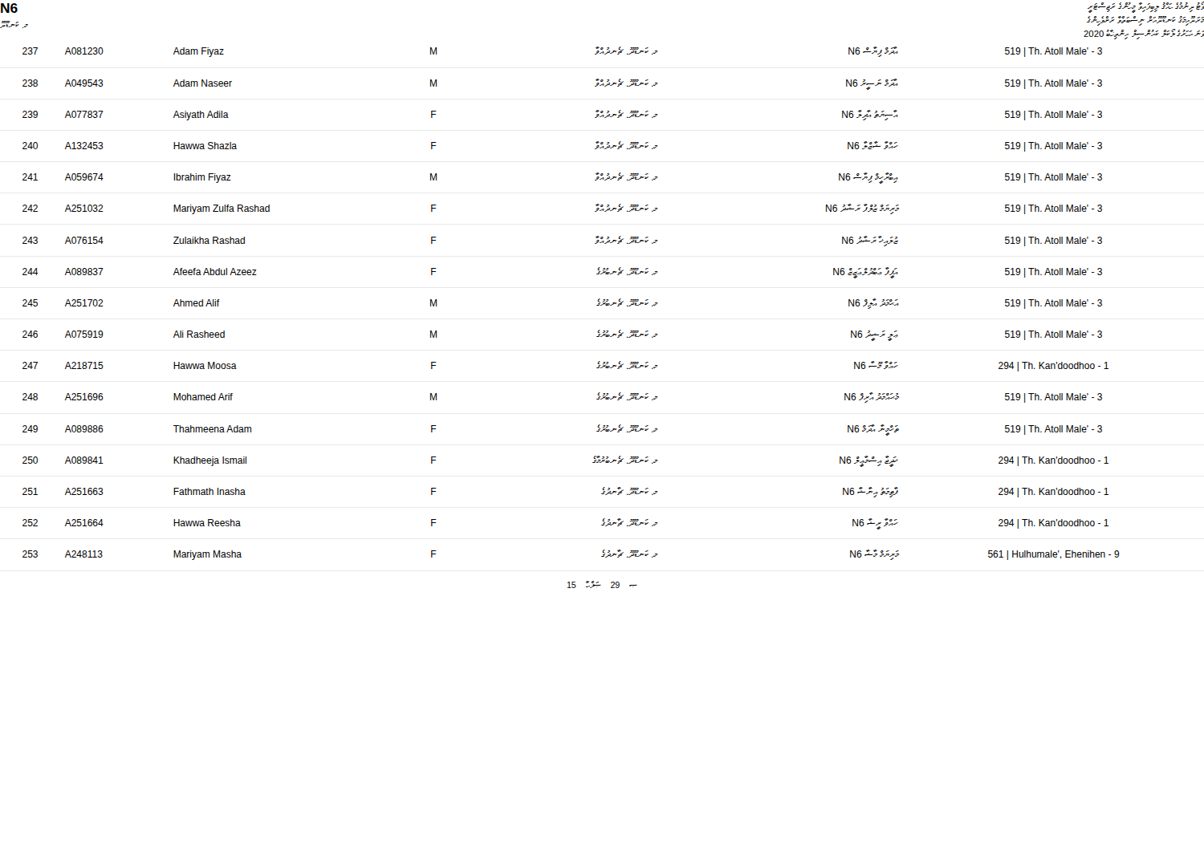N6
ވޯޓު ދިނުމުގެ ޙައްޤު ލިބިފައިވާ މީހުންގެ ރަޖިސްޓަރީ
މަރަދޫއިމަގު ކަނޑޫދޫއަށް ނިސްބަތްވާ ރަށްވެހިންގެ
2020 ވަނަ އަހަރުގެ ލޯކަލް ކައުންސިލް އިންތިޚާބު
މ. ކަނޑޫދޫ
| 237 | A081230 | Adam Fiyaz | M | މ. ކަނޑޫދޫ، ޗެނދުއްވާ | N6 އާދަމް ފިޔާޟް | 519 / Th. Atoll Male' - 3 |
| 238 | A049543 | Adam Naseer | M | މ. ކަނޑޫދޫ، ޗެނދުއްވާ | N6 އާދަމް ނަސީރު | 519 / Th. Atoll Male' - 3 |
| 239 | A077837 | Asiyath Adila | F | މ. ކަނޑޫދޫ، ޗެނދުއްވާ | N6 އާސިޔަތު އާދިލާ | 519 / Th. Atoll Male' - 3 |
| 240 | A132453 | Hawwa Shazla | F | މ. ކަނޑޫދޫ، ޗެނދުއްވާ | N6 ހައްވާ ޝާޒްލާ | 519 / Th. Atoll Male' - 3 |
| 241 | A059674 | Ibrahim Fiyaz | M | މ. ކަނޑޫދޫ، ޗެނދުއްވާ | N6 އިބްރާހީމް ފިޔާޟް | 519 / Th. Atoll Male' - 3 |
| 242 | A251032 | Mariyam Zulfa Rashad | F | މ. ކަނޑޫދޫ، ޗެނދުއްވާ | N6 މަރިޔަމް ޒުލްފާ ރަޝާދު | 519 / Th. Atoll Male' - 3 |
| 243 | A076154 | Zulaikha Rashad | F | މ. ކަނޑޫދޫ، ޗެނދުއްވާ | N6 ޒުލައިޚާ ރަޝާދު | 519 / Th. Atoll Male' - 3 |
| 244 | A089837 | Afeefa Abdul Azeez | F | މ. ކަނޑޫދޫ، ޗެނބުރުގެ | N6 އަފީފާ ޢަބްދުލްޢަޒީޒް | 519 / Th. Atoll Male' - 3 |
| 245 | A251702 | Ahmed Alif | M | މ. ކަނޑޫދޫ، ޗެނބުރުގެ | N6 އަޙްމަދު އާލިފް | 519 / Th. Atoll Male' - 3 |
| 246 | A075919 | Ali Rasheed | M | މ. ކަނޑޫދޫ، ޗެނބުރުގެ | N6 ޢަލީ ރަޝީދު | 519 / Th. Atoll Male' - 3 |
| 247 | A218715 | Hawwa Moosa | F | މ. ކަނޑޫދޫ، ޗެނބުރުގެ | N6 ހައްވާ މޫސާ | 294 / Th. Kan'doodhoo - 1 |
| 248 | A251696 | Mohamed Arif | M | މ. ކަނޑޫދޫ، ޗެނބުރުގެ | N6 މުޙައްމަދު އާރިފް | 519 / Th. Atoll Male' - 3 |
| 249 | A089886 | Thahmeena Adam | F | މ. ކަނޑޫދޫ، ޗެނބުރުގެ | N6 ތަހްމީނާ އާދަމް | 519 / Th. Atoll Male' - 3 |
| 250 | A089841 | Khadheeja Ismail | F | މ. ކަނޑޫދޫ، ޗެނބުރުމާގެ | N6 ޚަދީޖާ އިސްމާޢީލް | 294 / Th. Kan'doodhoo - 1 |
| 251 | A251663 | Fathmath Inasha | F | މ. ކަނޑޫދޫ، ޗާނދުގެ | N6 ފާޠިމަތު އިނާޝާ | 294 / Th. Kan'doodhoo - 1 |
| 252 | A251664 | Hawwa Reesha | F | މ. ކަނޑޫދޫ، ޗާނދުގެ | N6 ހައްވާ ރީޝާ | 294 / Th. Kan'doodhoo - 1 |
| 253 | A248113 | Mariyam Masha | F | މ. ކަނޑޫދޫ، ޗާނދުގެ | N6 މަރިޔަމް މާޝާ | 561 / Hulhumale', Ehenihen - 9 |
15 ޞ 29 ޞަފްޙާ